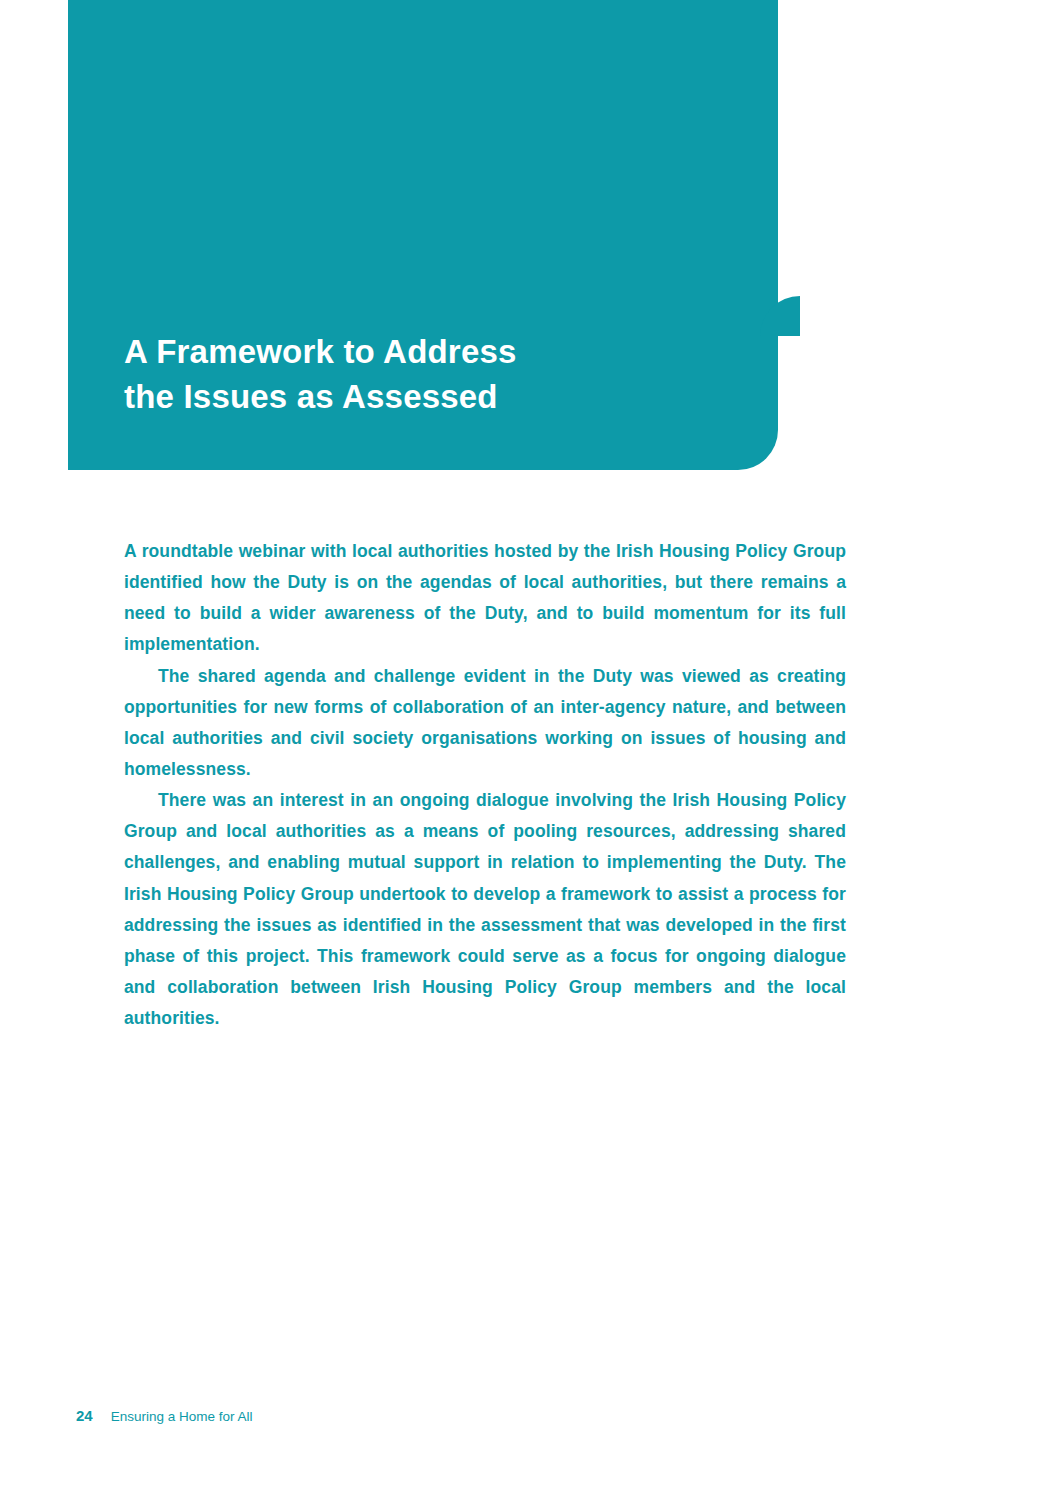A Framework to Address
the Issues as Assessed
A roundtable webinar with local authorities hosted by the Irish Housing Policy Group identified how the Duty is on the agendas of local authorities, but there remains a need to build a wider awareness of the Duty, and to build momentum for its full implementation.
The shared agenda and challenge evident in the Duty was viewed as creating opportunities for new forms of collaboration of an inter-agency nature, and between local authorities and civil society organisations working on issues of housing and homelessness.
There was an interest in an ongoing dialogue involving the Irish Housing Policy Group and local authorities as a means of pooling resources, addressing shared challenges, and enabling mutual support in relation to implementing the Duty. The Irish Housing Policy Group undertook to develop a framework to assist a process for addressing the issues as identified in the assessment that was developed in the first phase of this project. This framework could serve as a focus for ongoing dialogue and collaboration between Irish Housing Policy Group members and the local authorities.
24 Ensuring a Home for All